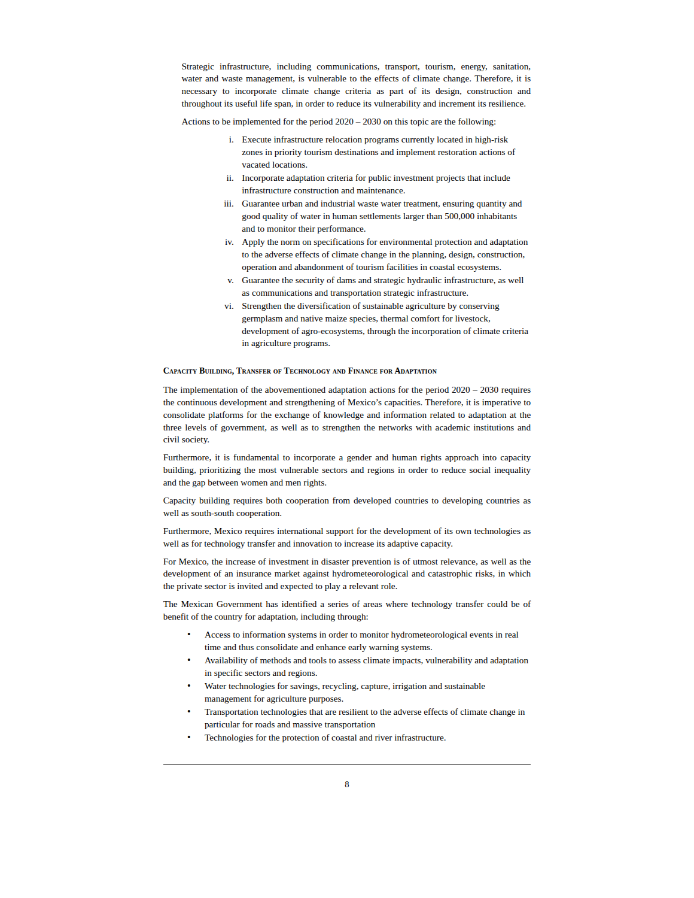Strategic infrastructure, including communications, transport, tourism, energy, sanitation, water and waste management, is vulnerable to the effects of climate change. Therefore, it is necessary to incorporate climate change criteria as part of its design, construction and throughout its useful life span, in order to reduce its vulnerability and increment its resilience.
Actions to be implemented for the period 2020 – 2030 on this topic are the following:
Execute infrastructure relocation programs currently located in high-risk zones in priority tourism destinations and implement restoration actions of vacated locations.
Incorporate adaptation criteria for public investment projects that include infrastructure construction and maintenance.
Guarantee urban and industrial waste water treatment, ensuring quantity and good quality of water in human settlements larger than 500,000 inhabitants and to monitor their performance.
Apply the norm on specifications for environmental protection and adaptation to the adverse effects of climate change in the planning, design, construction, operation and abandonment of tourism facilities in coastal ecosystems.
Guarantee the security of dams and strategic hydraulic infrastructure, as well as communications and transportation strategic infrastructure.
Strengthen the diversification of sustainable agriculture by conserving germplasm and native maize species, thermal comfort for livestock, development of agro-ecosystems, through the incorporation of climate criteria in agriculture programs.
Capacity Building, Transfer of Technology and Finance for Adaptation
The implementation of the abovementioned adaptation actions for the period 2020 – 2030 requires the continuous development and strengthening of Mexico’s capacities. Therefore, it is imperative to consolidate platforms for the exchange of knowledge and information related to adaptation at the three levels of government, as well as to strengthen the networks with academic institutions and civil society.
Furthermore, it is fundamental to incorporate a gender and human rights approach into capacity building, prioritizing the most vulnerable sectors and regions in order to reduce social inequality and the gap between women and men rights.
Capacity building requires both cooperation from developed countries to developing countries as well as south-south cooperation.
Furthermore, Mexico requires international support for the development of its own technologies as well as for technology transfer and innovation to increase its adaptive capacity.
For Mexico, the increase of investment in disaster prevention is of utmost relevance, as well as the development of an insurance market against hydrometeorological and catastrophic risks, in which the private sector is invited and expected to play a relevant role.
The Mexican Government has identified a series of areas where technology transfer could be of benefit of the country for adaptation, including through:
Access to information systems in order to monitor hydrometeorological events in real time and thus consolidate and enhance early warning systems.
Availability of methods and tools to assess climate impacts, vulnerability and adaptation in specific sectors and regions.
Water technologies for savings, recycling, capture, irrigation and sustainable management for agriculture purposes.
Transportation technologies that are resilient to the adverse effects of climate change in particular for roads and massive transportation
Technologies for the protection of coastal and river infrastructure.
8